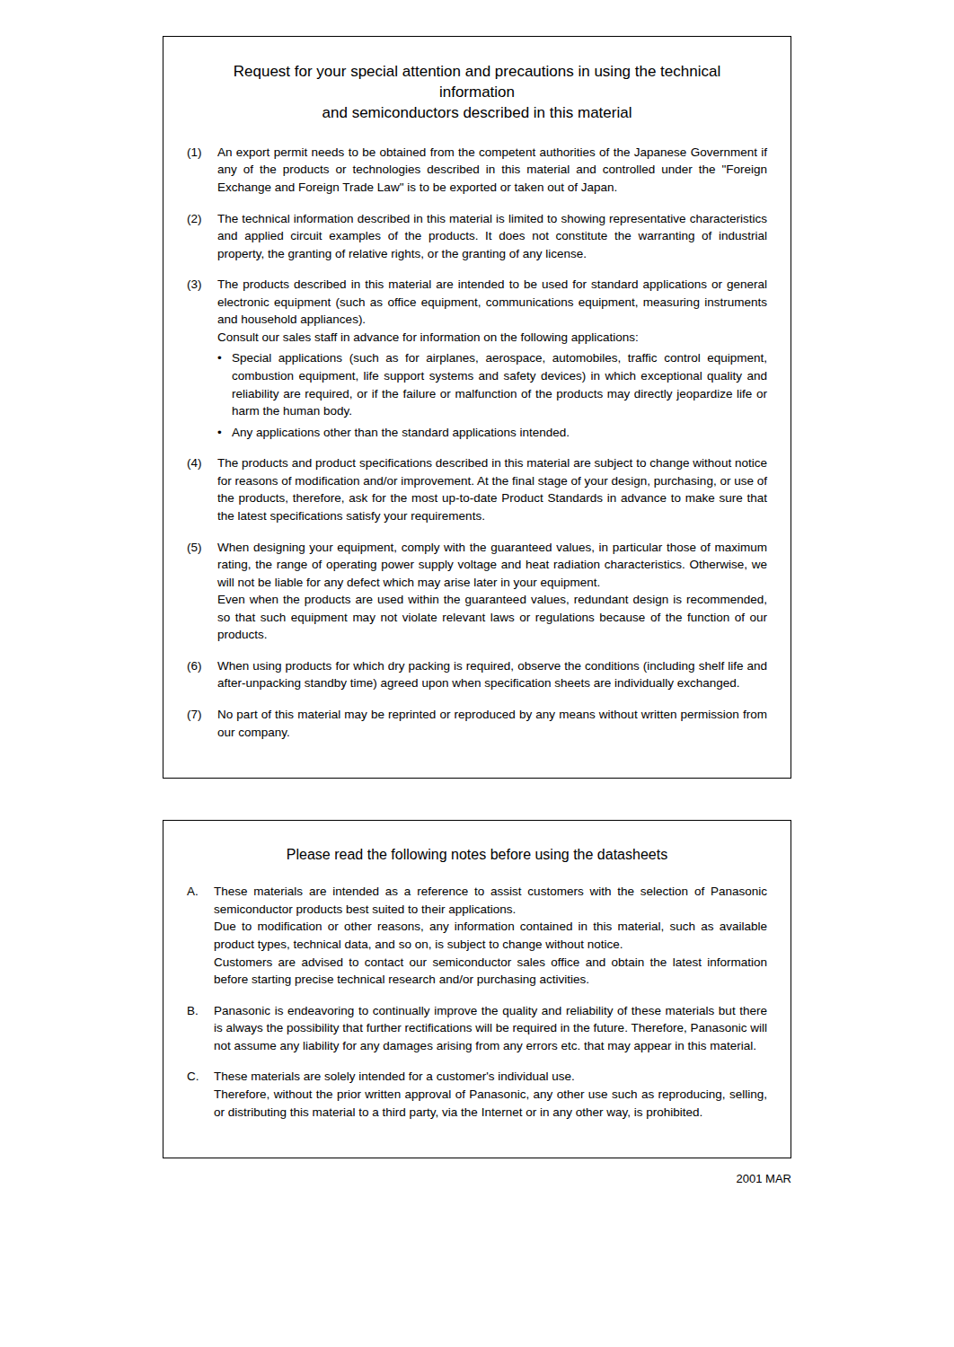Request for your special attention and precautions in using the technical information
and semiconductors described in this material
(1) An export permit needs to be obtained from the competent authorities of the Japanese Government if any of the products or technologies described in this material and controlled under the "Foreign Exchange and Foreign Trade Law" is to be exported or taken out of Japan.
(2) The technical information described in this material is limited to showing representative characteristics and applied circuit examples of the products. It does not constitute the warranting of industrial property, the granting of relative rights, or the granting of any license.
(3) The products described in this material are intended to be used for standard applications or general electronic equipment (such as office equipment, communications equipment, measuring instruments and household appliances).
Consult our sales staff in advance for information on the following applications:
Special applications (such as for airplanes, aerospace, automobiles, traffic control equipment, combustion equipment, life support systems and safety devices) in which exceptional quality and reliability are required, or if the failure or malfunction of the products may directly jeopardize life or harm the human body.
Any applications other than the standard applications intended.
(4) The products and product specifications described in this material are subject to change without notice for reasons of modification and/or improvement. At the final stage of your design, purchasing, or use of the products, therefore, ask for the most up-to-date Product Standards in advance to make sure that the latest specifications satisfy your requirements.
(5) When designing your equipment, comply with the guaranteed values, in particular those of maximum rating, the range of operating power supply voltage and heat radiation characteristics. Otherwise, we will not be liable for any defect which may arise later in your equipment.
Even when the products are used within the guaranteed values, redundant design is recommended, so that such equipment may not violate relevant laws or regulations because of the function of our products.
(6) When using products for which dry packing is required, observe the conditions (including shelf life and after-unpacking standby time) agreed upon when specification sheets are individually exchanged.
(7) No part of this material may be reprinted or reproduced by any means without written permission from our company.
Please read the following notes before using the datasheets
A. These materials are intended as a reference to assist customers with the selection of Panasonic semiconductor products best suited to their applications.
Due to modification or other reasons, any information contained in this material, such as available product types, technical data, and so on, is subject to change without notice.
Customers are advised to contact our semiconductor sales office and obtain the latest information before starting precise technical research and/or purchasing activities.
B. Panasonic is endeavoring to continually improve the quality and reliability of these materials but there is always the possibility that further rectifications will be required in the future. Therefore, Panasonic will not assume any liability for any damages arising from any errors etc. that may appear in this material.
C. These materials are solely intended for a customer's individual use.
Therefore, without the prior written approval of Panasonic, any other use such as reproducing, selling, or distributing this material to a third party, via the Internet or in any other way, is prohibited.
2001 MAR